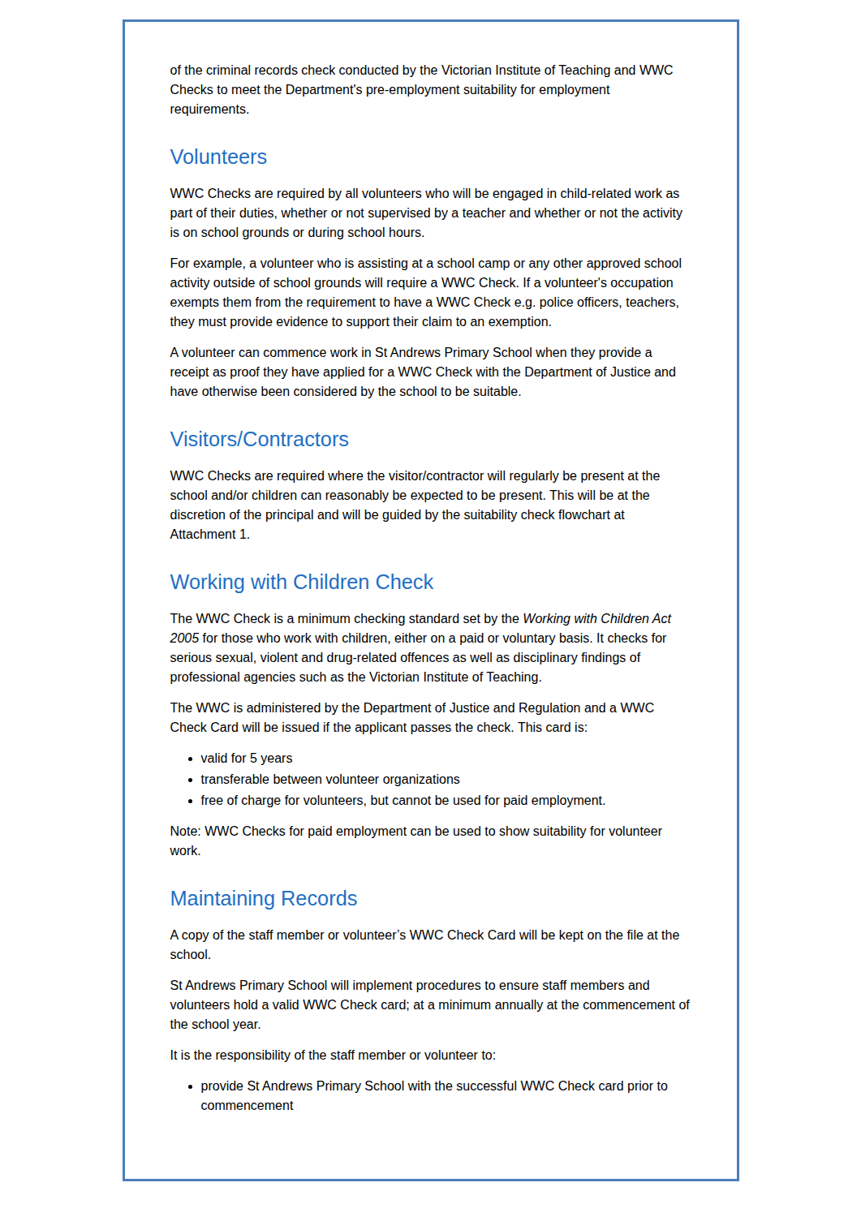of the criminal records check conducted by the Victorian Institute of Teaching and WWC Checks to meet the Department's pre-employment suitability for employment requirements.
Volunteers
WWC Checks are required by all volunteers who will be engaged in child-related work as part of their duties, whether or not supervised by a teacher and whether or not the activity is on school grounds or during school hours.
For example, a volunteer who is assisting at a school camp or any other approved school activity outside of school grounds will require a WWC Check. If a volunteer's occupation exempts them from the requirement to have a WWC Check e.g. police officers, teachers, they must provide evidence to support their claim to an exemption.
A volunteer can commence work in St Andrews Primary School when they provide a receipt as proof they have applied for a WWC Check with the Department of Justice and have otherwise been considered by the school to be suitable.
Visitors/Contractors
WWC Checks are required where the visitor/contractor will regularly be present at the school and/or children can reasonably be expected to be present. This will be at the discretion of the principal and will be guided by the suitability check flowchart at Attachment 1.
Working with Children Check
The WWC Check is a minimum checking standard set by the Working with Children Act 2005 for those who work with children, either on a paid or voluntary basis. It checks for serious sexual, violent and drug-related offences as well as disciplinary findings of professional agencies such as the Victorian Institute of Teaching.
The WWC is administered by the Department of Justice and Regulation and a WWC Check Card will be issued if the applicant passes the check. This card is:
valid for 5 years
transferable between volunteer organizations
free of charge for volunteers, but cannot be used for paid employment.
Note: WWC Checks for paid employment can be used to show suitability for volunteer work.
Maintaining Records
A copy of the staff member or volunteer’s WWC Check Card will be kept on the file at the school.
St Andrews Primary School will implement procedures to ensure staff members and volunteers hold a valid WWC Check card; at a minimum annually at the commencement of the school year.
It is the responsibility of the staff member or volunteer to:
provide St Andrews Primary School with the successful WWC Check card prior to commencement